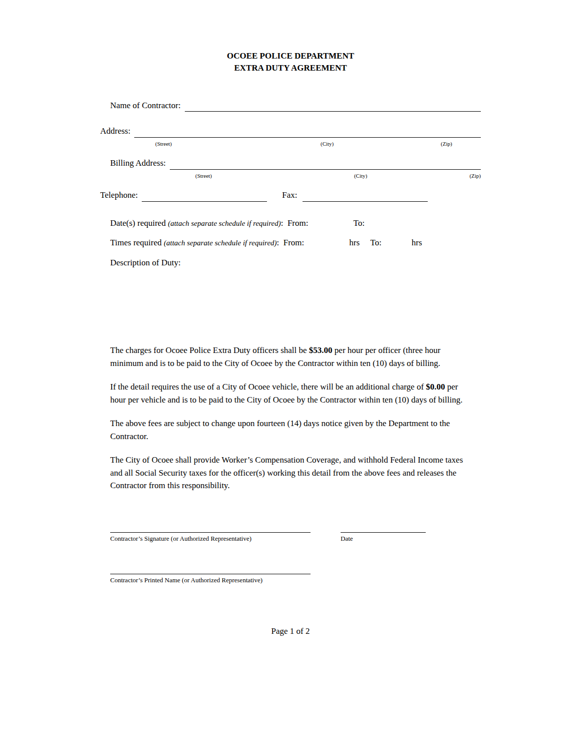OCOEE POLICE DEPARTMENT
EXTRA DUTY AGREEMENT
Name of Contractor:
Address:
(Street) (City) (Zip)
Billing Address:
(Street) (City) (Zip)
Telephone: Fax:
Date(s) required (attach separate schedule if required): From: To:
Times required (attach separate schedule if required): From: hrs To: hrs
Description of Duty:
The charges for Ocoee Police Extra Duty officers shall be $53.00 per hour per officer (three hour minimum and is to be paid to the City of Ocoee by the Contractor within ten (10) days of billing.
If the detail requires the use of a City of Ocoee vehicle, there will be an additional charge of $0.00 per hour per vehicle and is to be paid to the City of Ocoee by the Contractor within ten (10) days of billing.
The above fees are subject to change upon fourteen (14) days notice given by the Department to the Contractor.
The City of Ocoee shall provide Worker’s Compensation Coverage, and withhold Federal Income taxes and all Social Security taxes for the officer(s) working this detail from the above fees and releases the Contractor from this responsibility.
Contractor’s Signature (or Authorized Representative) Date
Contractor’s Printed Name (or Authorized Representative)
Page 1 of 2